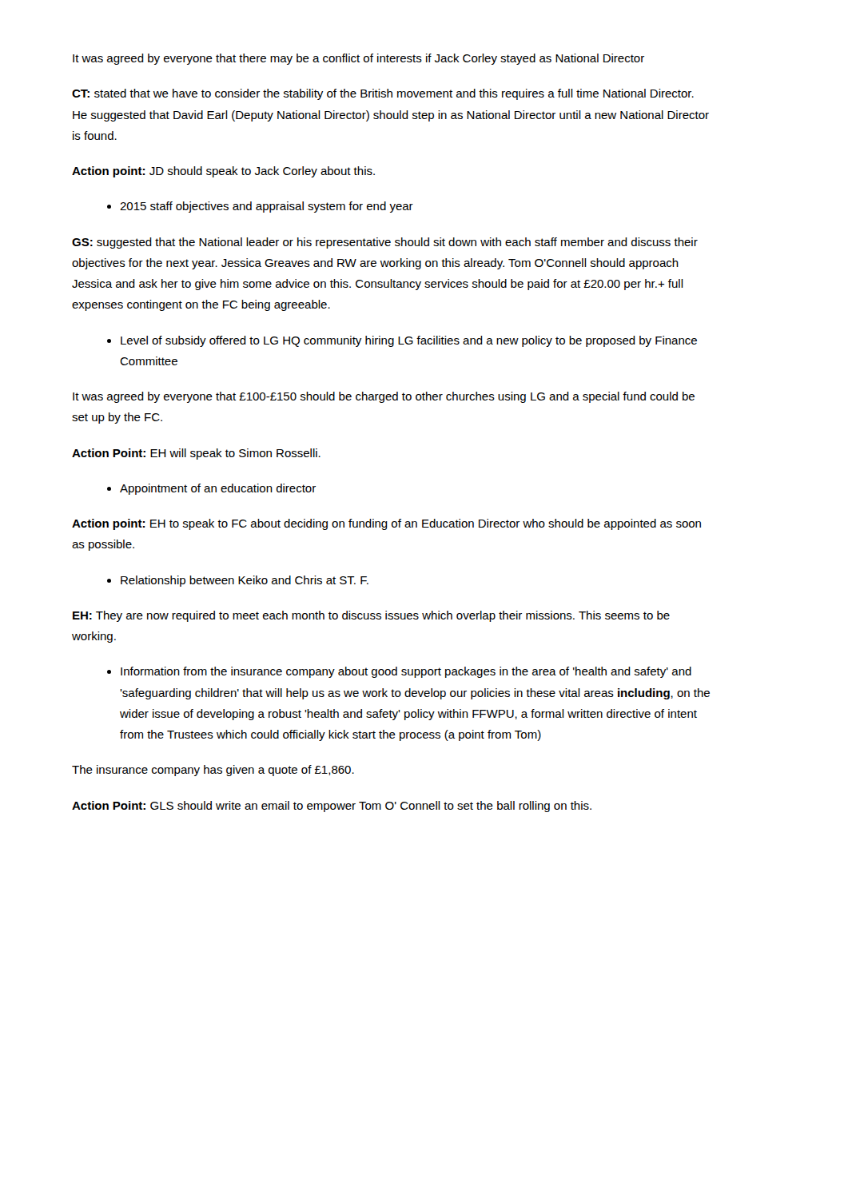It was agreed by everyone that there may be a conflict of interests if Jack Corley stayed as National Director
CT: stated that we have to consider the stability of the British movement and this requires a full time National Director. He suggested that David Earl (Deputy National Director) should step in as National Director until a new National Director is found.
Action point: JD should speak to Jack Corley about this.
2015 staff objectives and appraisal system for end year
GS: suggested that the National leader or his representative should sit down with each staff member and discuss their objectives for the next year. Jessica Greaves and RW are working on this already. Tom O'Connell should approach Jessica and ask her to give him some advice on this. Consultancy services should be paid for at £20.00 per hr.+ full expenses contingent on the FC being agreeable.
Level of subsidy offered to LG HQ community hiring LG facilities and a new policy to be proposed by Finance Committee
It was agreed by everyone that £100-£150 should be charged to other churches using LG and a special fund could be set up by the FC.
Action Point: EH will speak to Simon Rosselli.
Appointment of an education director
Action point: EH to speak to FC about deciding on funding of an Education Director who should be appointed as soon as possible.
Relationship between Keiko and Chris at ST. F.
EH: They are now required to meet each month to discuss issues which overlap their missions. This seems to be working.
Information from the insurance company about good support packages in the area of 'health and safety' and 'safeguarding children' that will help us as we work to develop our policies in these vital areas including, on the wider issue of developing a robust 'health and safety' policy within FFWPU, a formal written directive of intent from the Trustees which could officially kick start the process (a point from Tom)
The insurance company has given a quote of £1,860.
Action Point: GLS should write an email to empower Tom O' Connell to set the ball rolling on this.